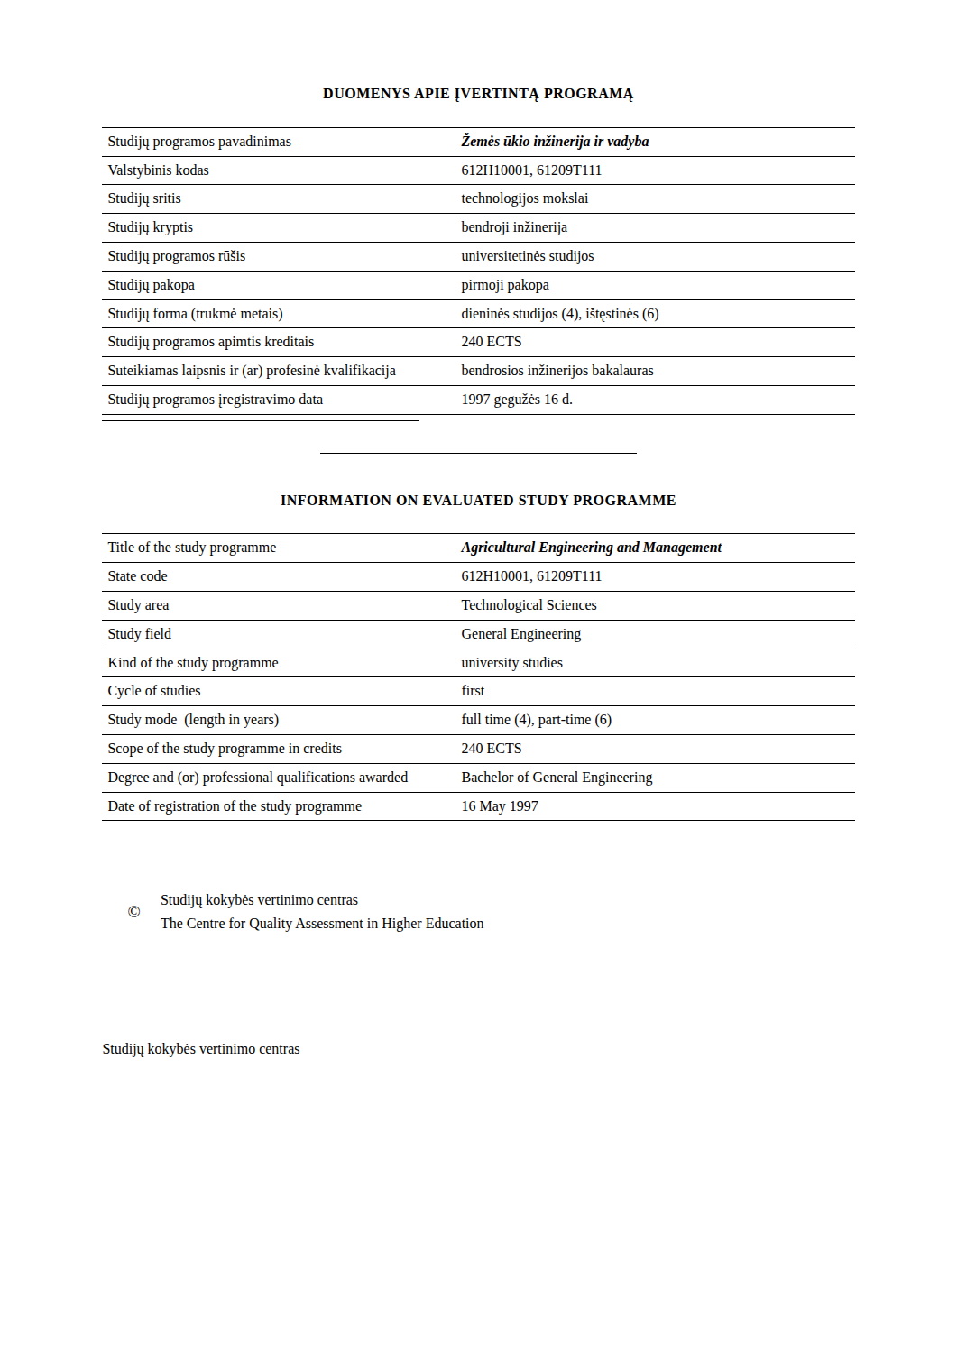DUOMENYS APIE ĮVERTINTĄ PROGRAMĄ
| Studijų programos pavadinimas | Žemės ūkio inžinerija ir vadyba |
| Valstybinis kodas | 612H10001, 61209T111 |
| Studijų sritis | technologijos mokslai |
| Studijų kryptis | bendroji inžinerija |
| Studijų programos rūšis | universitetinės studijos |
| Studijų pakopa | pirmoji pakopa |
| Studijų forma (trukmė metais) | dieninės studijos (4), ištęstinės (6) |
| Studijų programos apimtis kreditais | 240 ECTS |
| Suteikiamas laipsnis ir (ar) profesinė kvalifikacija | bendrosios inžinerijos bakalauras |
| Studijų programos įregistravimo data | 1997 gegužės 16 d. |
INFORMATION ON EVALUATED STUDY PROGRAMME
| Title of the study programme | Agricultural Engineering and Management |
| State code | 612H10001, 61209T111 |
| Study area | Technological Sciences |
| Study field | General Engineering |
| Kind of the study programme | university studies |
| Cycle of studies | first |
| Study mode (length in years) | full time (4), part-time (6) |
| Scope of the study programme in credits | 240 ECTS |
| Degree and (or) professional qualifications awarded | Bachelor of General Engineering |
| Date of registration of the study programme | 16 May 1997 |
©
Studijų kokybės vertinimo centras
The Centre for Quality Assessment in Higher Education
Studijų kokybės vertinimo centras